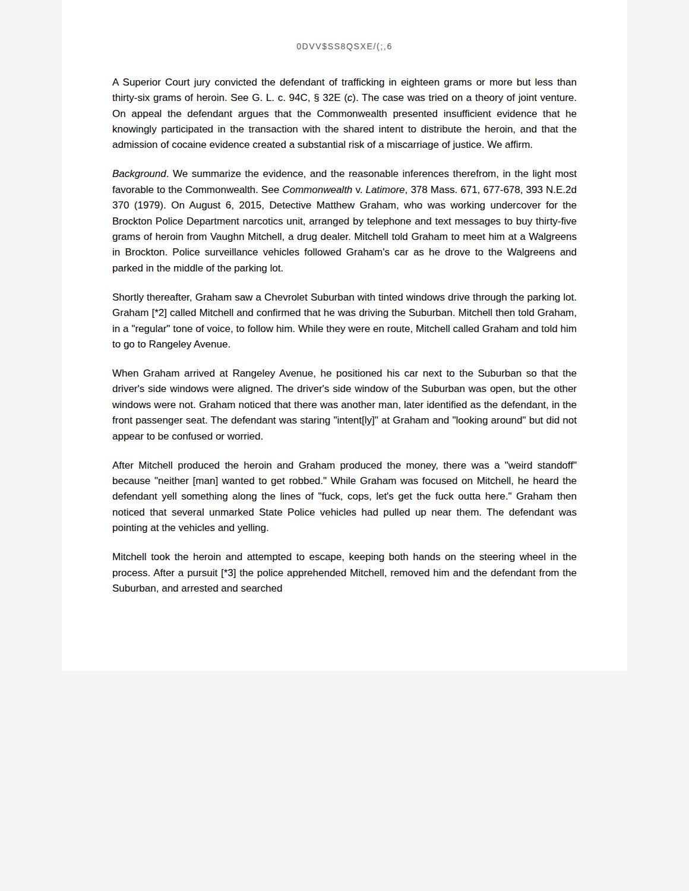0DVV$SS8QSXE/(;,6
A Superior Court jury convicted the defendant of trafficking in eighteen grams or more but less than thirty-six grams of heroin. See G. L. c. 94C, § 32E (c). The case was tried on a theory of joint venture. On appeal the defendant argues that the Commonwealth presented insufficient evidence that he knowingly participated in the transaction with the shared intent to distribute the heroin, and that the admission of cocaine evidence created a substantial risk of a miscarriage of justice. We affirm.
Background. We summarize the evidence, and the reasonable inferences therefrom, in the light most favorable to the Commonwealth. See Commonwealth v. Latimore, 378 Mass. 671, 677-678, 393 N.E.2d 370 (1979). On August 6, 2015, Detective Matthew Graham, who was working undercover for the Brockton Police Department narcotics unit, arranged by telephone and text messages to buy thirty-five grams of heroin from Vaughn Mitchell, a drug dealer. Mitchell told Graham to meet him at a Walgreens in Brockton. Police surveillance vehicles followed Graham's car as he drove to the Walgreens and parked in the middle of the parking lot.
Shortly thereafter, Graham saw a Chevrolet Suburban with tinted windows drive through the parking lot. Graham [*2] called Mitchell and confirmed that he was driving the Suburban. Mitchell then told Graham, in a "regular" tone of voice, to follow him. While they were en route, Mitchell called Graham and told him to go to Rangeley Avenue.
When Graham arrived at Rangeley Avenue, he positioned his car next to the Suburban so that the driver's side windows were aligned. The driver's side window of the Suburban was open, but the other windows were not. Graham noticed that there was another man, later identified as the defendant, in the front passenger seat. The defendant was staring "intent[ly]" at Graham and "looking around" but did not appear to be confused or worried.
After Mitchell produced the heroin and Graham produced the money, there was a "weird standoff" because "neither [man] wanted to get robbed." While Graham was focused on Mitchell, he heard the defendant yell something along the lines of "fuck, cops, let's get the fuck outta here." Graham then noticed that several unmarked State Police vehicles had pulled up near them. The defendant was pointing at the vehicles and yelling.
Mitchell took the heroin and attempted to escape, keeping both hands on the steering wheel in the process. After a pursuit [*3] the police apprehended Mitchell, removed him and the defendant from the Suburban, and arrested and searched